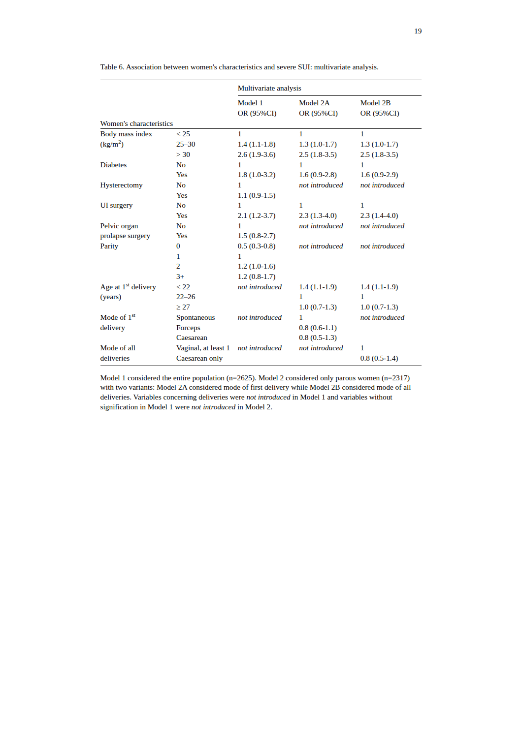19
Table 6. Association between women's characteristics and severe SUI: multivariate analysis.
| | Multivariate analysis |
| | | Model 1 OR (95%CI) | Model 2A OR (95%CI) | Model 2B OR (95%CI) |
| Women's characteristics | | | |
| Body mass index | < 25 | 1 | 1 | 1 |
| (kg/m 2 ) | 25–30 | 1.4 (1.1-1.8) | 1.3 (1.0-1.7) | 1.3 (1.0-1.7) |
| | > 30 | 2.6 (1.9-3.6) | 2.5 (1.8-3.5) | 2.5 (1.8-3.5) |
| Diabetes | No | 1 | 1 | 1 |
| | Yes | 1.8 (1.0-3.2) | 1.6 (0.9-2.8) | 1.6 (0.9-2.9) |
| Hysterectomy | No | 1 | not introduced | not introduced |
| | Yes | 1.1 (0.9-1.5) | | |
| UI surgery | No | 1 | 1 | 1 |
| | Yes | 2.1 (1.2-3.7) | 2.3 (1.3-4.0) | 2.3 (1.4-4.0) |
| Pelvic organ | No | 1 | not introduced | not introduced |
| prolapse surgery | Yes | 1.5 (0.8-2.7) | | |
| Parity | 0 | 0.5 (0.3-0.8) | not introduced | not introduced |
| | 1 | 1 | | |
| | 2 | 1.2 (1.0-1.6) | | |
| | 3+ | 1.2 (0.8-1.7) | | |
| Age at 1 st delivery | < 22 | not introduced | 1.4 (1.1-1.9) | 1.4 (1.1-1.9) |
| (years) | 22–26 | | 1 | 1 |
| | ≥ 27 | | 1.0 (0.7-1.3) | 1.0 (0.7-1.3) |
| Mode of 1 st | Spontaneous | not introduced | 1 | not introduced |
| delivery | Forceps | | 0.8 (0.6-1.1) | |
| | Caesarean | | 0.8 (0.5-1.3) | |
| Mode of all | Vaginal, at least 1 | not introduced | not introduced | 1 |
| deliveries | Caesarean only | | | 0.8 (0.5-1.4) |
Model 1 considered the entire population (n=2625). Model 2 considered only parous women (n=2317) with two variants: Model 2A considered mode of first delivery while Model 2B considered mode of all deliveries. Variables concerning deliveries were not introduced in Model 1 and variables without signification in Model 1 were not introduced in Model 2.